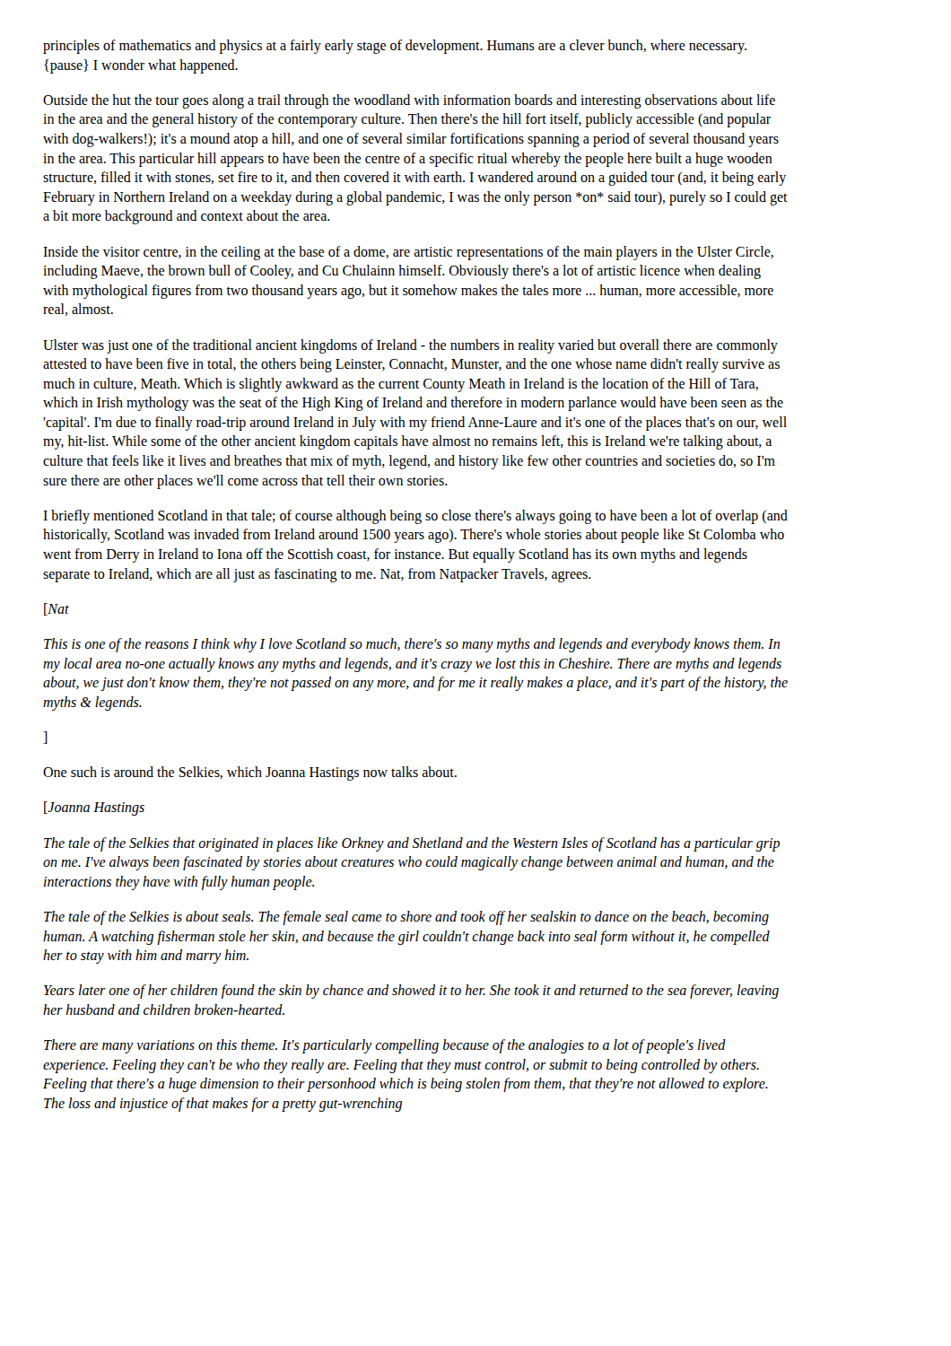principles of mathematics and physics at a fairly early stage of development. Humans are a clever bunch, where necessary. {pause} I wonder what happened.
Outside the hut the tour goes along a trail through the woodland with information boards and interesting observations about life in the area and the general history of the contemporary culture. Then there's the hill fort itself, publicly accessible (and popular with dog-walkers!); it's a mound atop a hill, and one of several similar fortifications spanning a period of several thousand years in the area. This particular hill appears to have been the centre of a specific ritual whereby the people here built a huge wooden structure, filled it with stones, set fire to it, and then covered it with earth. I wandered around on a guided tour (and, it being early February in Northern Ireland on a weekday during a global pandemic, I was the only person *on* said tour), purely so I could get a bit more background and context about the area.
Inside the visitor centre, in the ceiling at the base of a dome, are artistic representations of the main players in the Ulster Circle, including Maeve, the brown bull of Cooley, and Cu Chulainn himself. Obviously there's a lot of artistic licence when dealing with mythological figures from two thousand years ago, but it somehow makes the tales more ... human, more accessible, more real, almost.
Ulster was just one of the traditional ancient kingdoms of Ireland - the numbers in reality varied but overall there are commonly attested to have been five in total, the others being Leinster, Connacht, Munster, and the one whose name didn't really survive as much in culture, Meath. Which is slightly awkward as the current County Meath in Ireland is the location of the Hill of Tara, which in Irish mythology was the seat of the High King of Ireland and therefore in modern parlance would have been seen as the 'capital'. I'm due to finally road-trip around Ireland in July with my friend Anne-Laure and it's one of the places that's on our, well my, hit-list. While some of the other ancient kingdom capitals have almost no remains left, this is Ireland we're talking about, a culture that feels like it lives and breathes that mix of myth, legend, and history like few other countries and societies do, so I'm sure there are other places we'll come across that tell their own stories.
I briefly mentioned Scotland in that tale; of course although being so close there's always going to have been a lot of overlap (and historically, Scotland was invaded from Ireland around 1500 years ago). There's whole stories about people like St Colomba who went from Derry in Ireland to Iona off the Scottish coast, for instance. But equally Scotland has its own myths and legends separate to Ireland, which are all just as fascinating to me. Nat, from Natpacker Travels, agrees.
[Nat
This is one of the reasons I think why I love Scotland so much, there's so many myths and legends and everybody knows them. In my local area no-one actually knows any myths and legends, and it's crazy we lost this in Cheshire. There are myths and legends about, we just don't know them, they're not passed on any more, and for me it really makes a place, and it's part of the history, the myths & legends.
]
One such is around the Selkies, which Joanna Hastings now talks about.
[Joanna Hastings
The tale of the Selkies that originated in places like Orkney and Shetland and the Western Isles of Scotland has a particular grip on me. I've always been fascinated by stories about creatures who could magically change between animal and human, and the interactions they have with fully human people.
The tale of the Selkies is about seals. The female seal came to shore and took off her sealskin to dance on the beach, becoming human. A watching fisherman stole her skin, and because the girl couldn't change back into seal form without it, he compelled her to stay with him and marry him.
Years later one of her children found the skin by chance and showed it to her. She took it and returned to the sea forever, leaving her husband and children broken-hearted.
There are many variations on this theme. It's particularly compelling because of the analogies to a lot of people's lived experience. Feeling they can't be who they really are. Feeling that they must control, or submit to being controlled by others. Feeling that there's a huge dimension to their personhood which is being stolen from them, that they're not allowed to explore. The loss and injustice of that makes for a pretty gut-wrenching